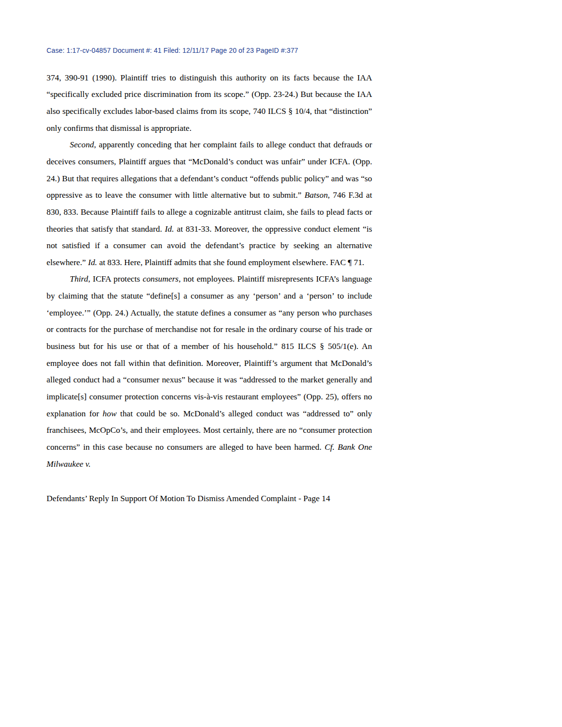Case: 1:17-cv-04857 Document #: 41 Filed: 12/11/17 Page 20 of 23 PageID #:377
374, 390-91 (1990). Plaintiff tries to distinguish this authority on its facts because the IAA “specifically excluded price discrimination from its scope.” (Opp. 23-24.) But because the IAA also specifically excludes labor-based claims from its scope, 740 ILCS § 10/4, that “distinction” only confirms that dismissal is appropriate.
Second, apparently conceding that her complaint fails to allege conduct that defrauds or deceives consumers, Plaintiff argues that “McDonald’s conduct was unfair” under ICFA. (Opp. 24.) But that requires allegations that a defendant’s conduct “offends public policy” and was “so oppressive as to leave the consumer with little alternative but to submit.” Batson, 746 F.3d at 830, 833. Because Plaintiff fails to allege a cognizable antitrust claim, she fails to plead facts or theories that satisfy that standard. Id. at 831-33. Moreover, the oppressive conduct element “is not satisfied if a consumer can avoid the defendant’s practice by seeking an alternative elsewhere.” Id. at 833. Here, Plaintiff admits that she found employment elsewhere. FAC ¶ 71.
Third, ICFA protects consumers, not employees. Plaintiff misrepresents ICFA’s language by claiming that the statute “define[s] a consumer as any ‘person’ and a ‘person’ to include ‘employee.’” (Opp. 24.) Actually, the statute defines a consumer as “any person who purchases or contracts for the purchase of merchandise not for resale in the ordinary course of his trade or business but for his use or that of a member of his household.” 815 ILCS § 505/1(e). An employee does not fall within that definition. Moreover, Plaintiff’s argument that McDonald’s alleged conduct had a “consumer nexus” because it was “addressed to the market generally and implicate[s] consumer protection concerns vis-à-vis restaurant employees” (Opp. 25), offers no explanation for how that could be so. McDonald’s alleged conduct was “addressed to” only franchisees, McOpCo’s, and their employees. Most certainly, there are no “consumer protection concerns” in this case because no consumers are alleged to have been harmed. Cf. Bank One Milwaukee v.
Defendants’ Reply In Support Of Motion To Dismiss Amended Complaint - Page 14